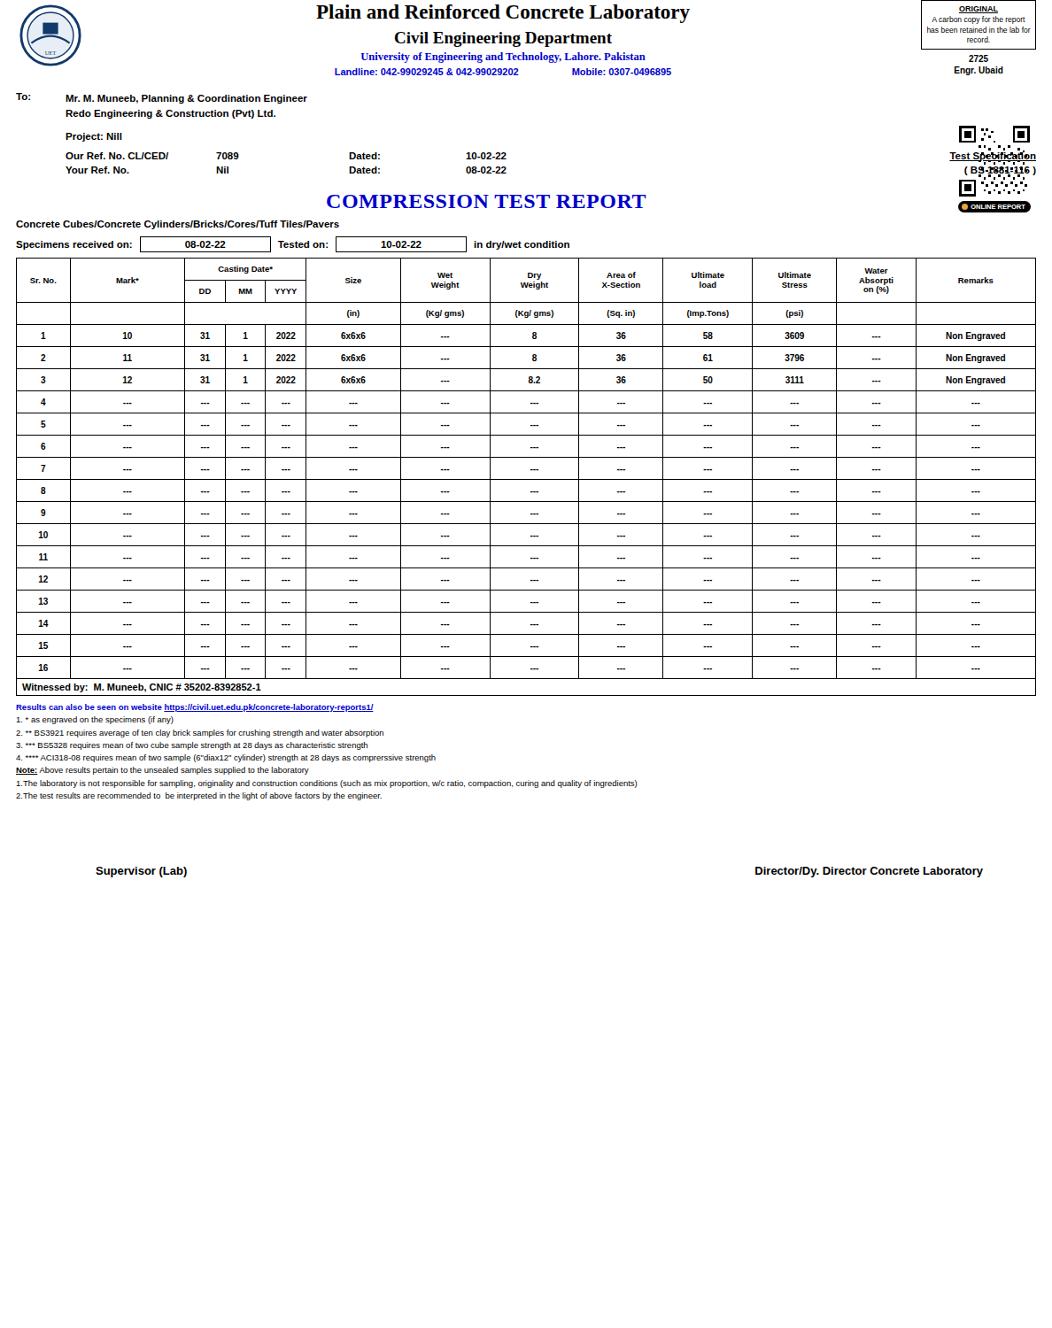Plain and Reinforced Concrete Laboratory
Civil Engineering Department
University of Engineering and Technology, Lahore. Pakistan
Landline: 042-99029245 & 042-99029202 Mobile: 0307-0496895
ORIGINAL A carbon copy for the report has been retained in the lab for record.
2725
Engr. Ubaid
To:
Mr. M. Muneeb, Planning & Coordination Engineer
Redo Engineering & Construction (Pvt) Ltd.
Project: Nill
| Our Ref. No. CL/CED/ | 7089 | Dated: | 10-02-22 | Test Specification |
| Your Ref. No. | Nil | Dated: | 08-02-22 | ( BS 1881-116 ) |
ONLINE REPORT
COMPRESSION TEST REPORT
Concrete Cubes/Concrete Cylinders/Bricks/Cores/Tuff Tiles/Pavers
Specimens received on: 08-02-22 Tested on: 10-02-22 in dry/wet condition
| Sr. No. | Mark* | Casting Date* | Size | Wet Weight | Dry Weight | Area of X-Section | Ultimate load | Ultimate Stress | Water Absorpti on (%) | Remarks |
| --- | --- | --- | --- | --- | --- | --- | --- | --- | --- | --- |
| DD | MM | YYYY |
| | | | (in) | (Kg/ gms) | (Kg/ gms) | (Sq. in) | (Imp.Tons) | (psi) | | |
| 1 | 10 | 31 | 1 | 2022 | 6x6x6 | --- | 8 | 36 | 58 | 3609 | --- | Non Engraved |
| 2 | 11 | 31 | 1 | 2022 | 6x6x6 | --- | 8 | 36 | 61 | 3796 | --- | Non Engraved |
| 3 | 12 | 31 | 1 | 2022 | 6x6x6 | --- | 8.2 | 36 | 50 | 3111 | --- | Non Engraved |
| 4 | --- | --- | --- | --- | --- | --- | --- | --- | --- | --- | --- | --- |
| 5 | --- | --- | --- | --- | --- | --- | --- | --- | --- | --- | --- | --- |
| 6 | --- | --- | --- | --- | --- | --- | --- | --- | --- | --- | --- | --- |
| 7 | --- | --- | --- | --- | --- | --- | --- | --- | --- | --- | --- | --- |
| 8 | --- | --- | --- | --- | --- | --- | --- | --- | --- | --- | --- | --- |
| 9 | --- | --- | --- | --- | --- | --- | --- | --- | --- | --- | --- | --- |
| 10 | --- | --- | --- | --- | --- | --- | --- | --- | --- | --- | --- | --- |
| 11 | --- | --- | --- | --- | --- | --- | --- | --- | --- | --- | --- | --- |
| 12 | --- | --- | --- | --- | --- | --- | --- | --- | --- | --- | --- | --- |
| 13 | --- | --- | --- | --- | --- | --- | --- | --- | --- | --- | --- | --- |
| 14 | --- | --- | --- | --- | --- | --- | --- | --- | --- | --- | --- | --- |
| 15 | --- | --- | --- | --- | --- | --- | --- | --- | --- | --- | --- | --- |
| 16 | --- | --- | --- | --- | --- | --- | --- | --- | --- | --- | --- | --- |
Witnessed by: M. Muneeb, CNIC # 35202-8392852-1
Results can also be seen on website https://civil.uet.edu.pk/concrete-laboratory-reports1/
1. * as engraved on the specimens (if any)
2. ** BS3921 requires average of ten clay brick samples for crushing strength and water absorption
3. *** BS5328 requires mean of two cube sample strength at 28 days as characteristic strength
4. **** ACI318-08 requires mean of two sample (6"diax12" cylinder) strength at 28 days as comprerssive strength
Note: Above results pertain to the unsealed samples supplied to the laboratory
1.The laboratory is not responsible for sampling, originality and construction conditions (such as mix proportion, w/c ratio, compaction, curing and quality of ingredients)
2.The test results are recommended to be interpreted in the light of above factors by the engineer.
Supervisor (Lab)
Director/Dy. Director Concrete Laboratory